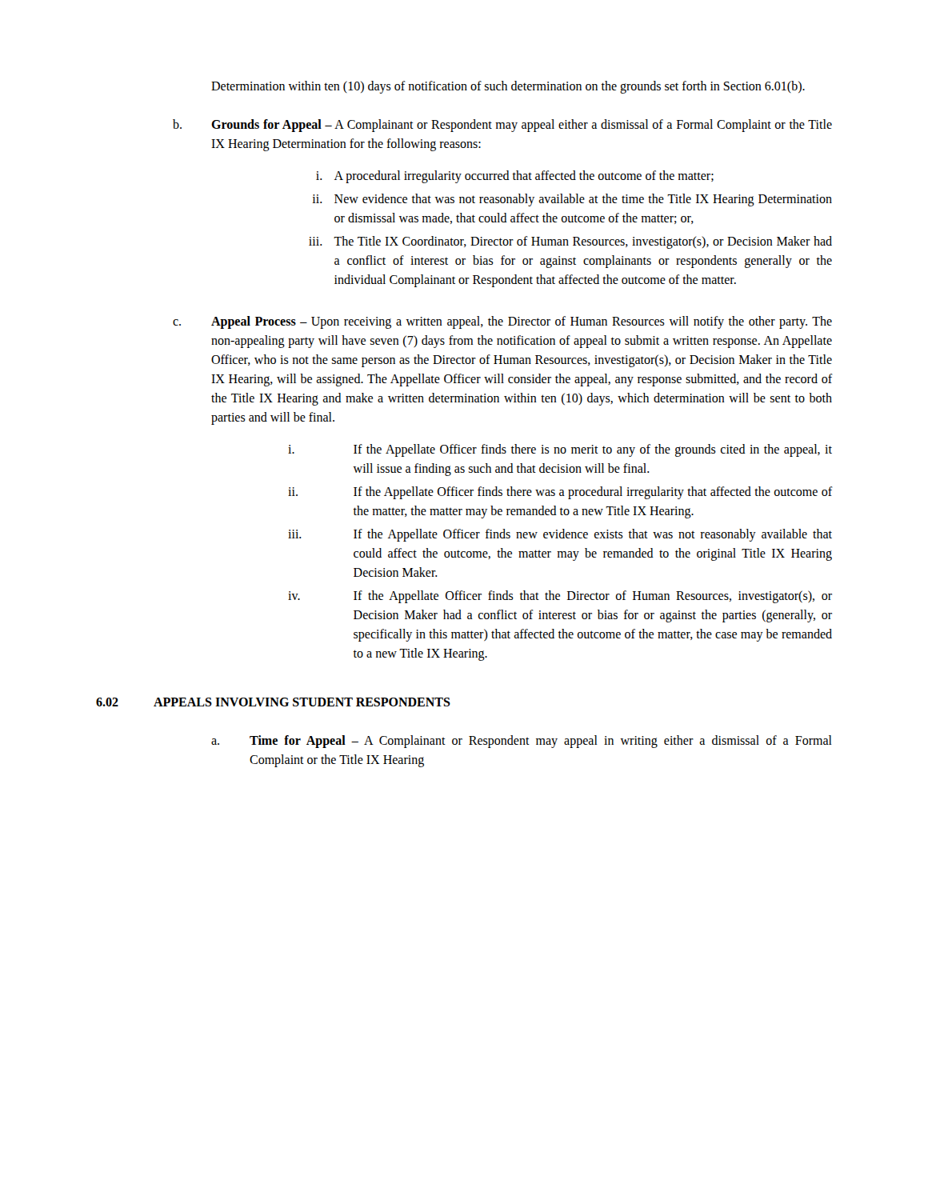Determination within ten (10) days of notification of such determination on the grounds set forth in Section 6.01(b).
b.
Grounds for Appeal – A Complainant or Respondent may appeal either a dismissal of a Formal Complaint or the Title IX Hearing Determination for the following reasons:
i. A procedural irregularity occurred that affected the outcome of the matter;
ii. New evidence that was not reasonably available at the time the Title IX Hearing Determination or dismissal was made, that could affect the outcome of the matter; or,
iii. The Title IX Coordinator, Director of Human Resources, investigator(s), or Decision Maker had a conflict of interest or bias for or against complainants or respondents generally or the individual Complainant or Respondent that affected the outcome of the matter.
c.
Appeal Process – Upon receiving a written appeal, the Director of Human Resources will notify the other party. The non-appealing party will have seven (7) days from the notification of appeal to submit a written response. An Appellate Officer, who is not the same person as the Director of Human Resources, investigator(s), or Decision Maker in the Title IX Hearing, will be assigned. The Appellate Officer will consider the appeal, any response submitted, and the record of the Title IX Hearing and make a written determination within ten (10) days, which determination will be sent to both parties and will be final.
i. If the Appellate Officer finds there is no merit to any of the grounds cited in the appeal, it will issue a finding as such and that decision will be final.
ii. If the Appellate Officer finds there was a procedural irregularity that affected the outcome of the matter, the matter may be remanded to a new Title IX Hearing.
iii. If the Appellate Officer finds new evidence exists that was not reasonably available that could affect the outcome, the matter may be remanded to the original Title IX Hearing Decision Maker.
iv. If the Appellate Officer finds that the Director of Human Resources, investigator(s), or Decision Maker had a conflict of interest or bias for or against the parties (generally, or specifically in this matter) that affected the outcome of the matter, the case may be remanded to a new Title IX Hearing.
6.02
APPEALS INVOLVING STUDENT RESPONDENTS
a.
Time for Appeal – A Complainant or Respondent may appeal in writing either a dismissal of a Formal Complaint or the Title IX Hearing